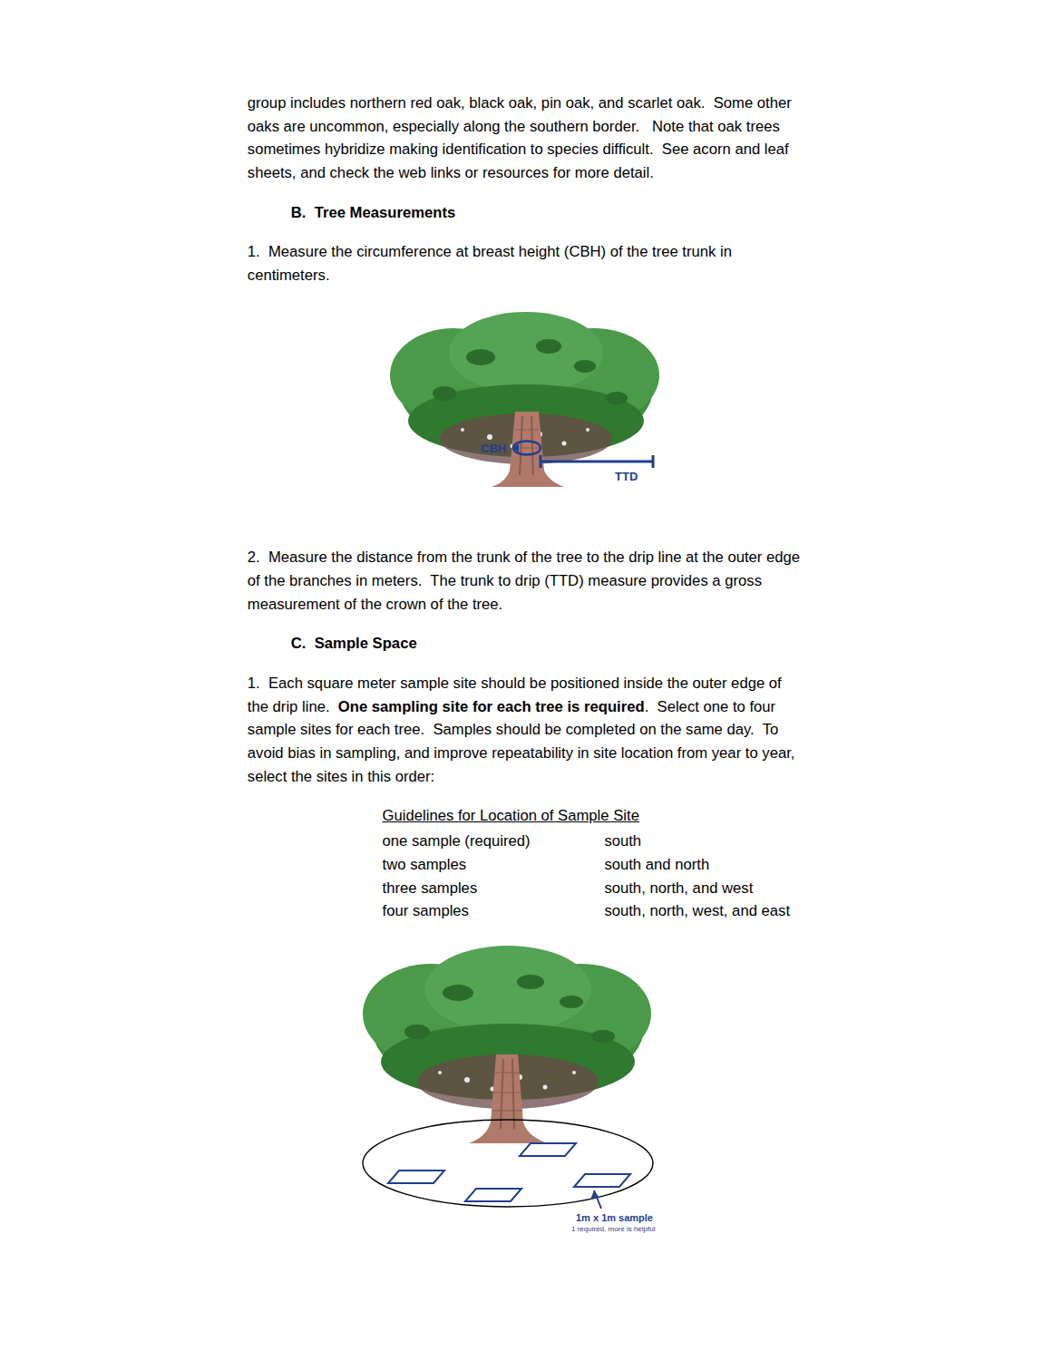group includes northern red oak, black oak, pin oak, and scarlet oak. Some other oaks are uncommon, especially along the southern border. Note that oak trees sometimes hybridize making identification to species difficult. See acorn and leaf sheets, and check the web links or resources for more detail.
B. Tree Measurements
1. Measure the circumference at breast height (CBH) of the tree trunk in centimeters.
CBH TTD
2. Measure the distance from the trunk of the tree to the drip line at the outer edge of the branches in meters. The trunk to drip (TTD) measure provides a gross measurement of the crown of the tree.
C. Sample Space
1. Each square meter sample site should be positioned inside the outer edge of the drip line. One sampling site for each tree is required. Select one to four sample sites for each tree. Samples should be completed on the same day. To avoid bias in sampling, and improve repeatability in site location from year to year, select the sites in this order:
Guidelines for Location of Sample Site
| one sample (required) | south |
| two samples | south and north |
| three samples | south, north, and west |
| four samples | south, north, west, and east |
1m x 1m sample 1 required, more is helpful